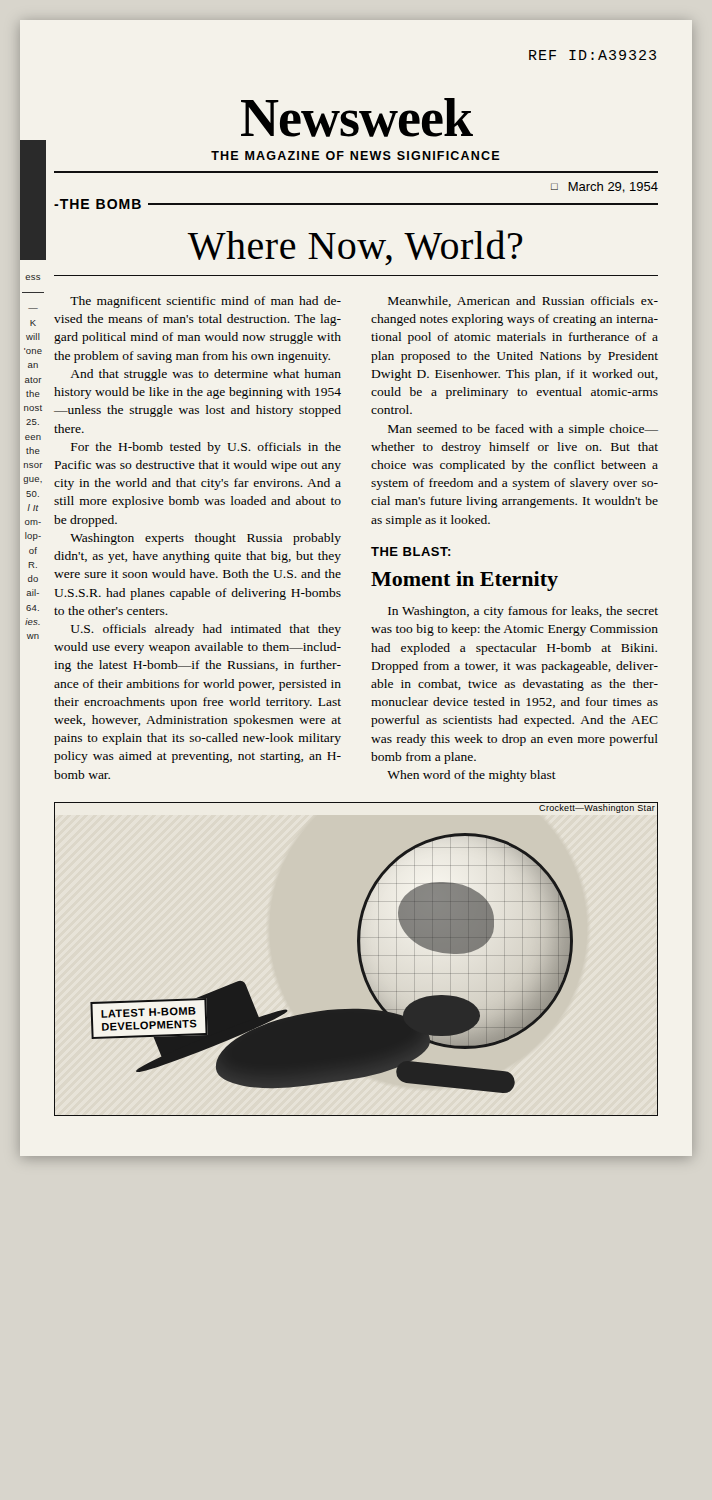REF ID:A39323
Newsweek
THE MAGAZINE OF NEWS SIGNIFICANCE
□March 29, 1954
-THE BOMB
Where Now, World?
The magnificent scientific mind of man had devised the means of man's total destruction. The laggard political mind of man would now struggle with the problem of saving man from his own ingenuity.
And that struggle was to determine what human history would be like in the age beginning with 1954—unless the struggle was lost and history stopped there.
For the H-bomb tested by U.S. officials in the Pacific was so destructive that it would wipe out any city in the world and that city's far environs. And a still more explosive bomb was loaded and about to be dropped.
Washington experts thought Russia probably didn't, as yet, have anything quite that big, but they were sure it soon would have. Both the U.S. and the U.S.S.R. had planes capable of delivering H-bombs to the other's centers.
U.S. officials already had intimated that they would use every weapon available to them—including the latest H-bomb—if the Russians, in furtherance of their ambitions for world power, persisted in their encroachments upon free world territory. Last week, however, Administration spokesmen were at pains to explain that its so-called new-look military policy was aimed at preventing, not starting, an H-bomb war.
Meanwhile, American and Russian officials exchanged notes exploring ways of creating an international pool of atomic materials in furtherance of a plan proposed to the United Nations by President Dwight D. Eisenhower. This plan, if it worked out, could be a preliminary to eventual atomic-arms control.
Man seemed to be faced with a simple choice—whether to destroy himself or live on. But that choice was complicated by the conflict between a system of freedom and a system of slavery over social man's future living arrangements. It wouldn't be as simple as it looked.
THE BLAST:
Moment in Eternity
In Washington, a city famous for leaks, the secret was too big to keep: the Atomic Energy Commission had exploded a spectacular H-bomb at Bikini. Dropped from a tower, it was packageable, deliverable in combat, twice as devastating as the thermonuclear device tested in 1952, and four times as powerful as scientists had expected. And the AEC was ready this week to drop an even more powerful bomb from a plane.
When word of the mighty blast
Crockett—Washington Star
LATEST H-BOMB
DEVELOPMENTS
ess
—
K will 'one an ator the nost 25. een the nsor gue, 50. l It om- lop- of R. do ail- 64. ies. wn